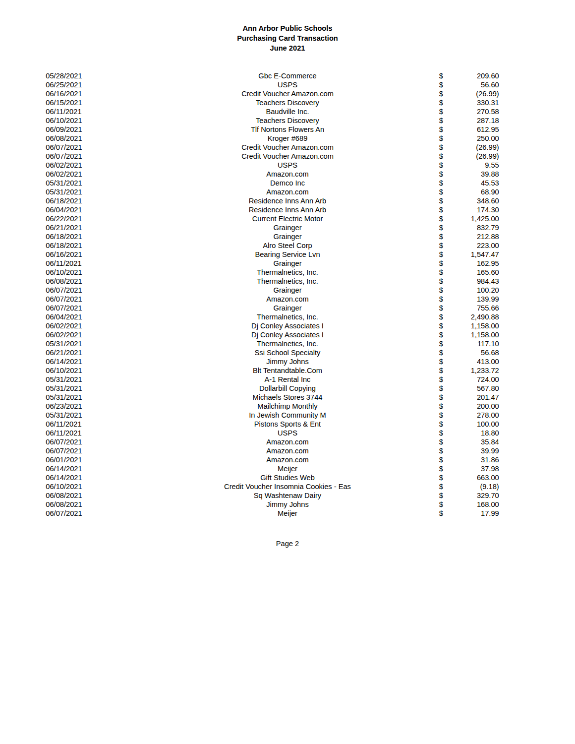Ann Arbor Public Schools
Purchasing Card Transaction
June 2021
| 05/28/2021 | Gbc E-Commerce | $ | 209.60 |
| 06/25/2021 | USPS | $ | 56.60 |
| 06/16/2021 | Credit Voucher Amazon.com | $ | (26.99) |
| 06/15/2021 | Teachers Discovery | $ | 330.31 |
| 06/11/2021 | Baudville Inc. | $ | 270.58 |
| 06/10/2021 | Teachers Discovery | $ | 287.18 |
| 06/09/2021 | Tlf Nortons Flowers An | $ | 612.95 |
| 06/08/2021 | Kroger #689 | $ | 250.00 |
| 06/07/2021 | Credit Voucher Amazon.com | $ | (26.99) |
| 06/07/2021 | Credit Voucher Amazon.com | $ | (26.99) |
| 06/02/2021 | USPS | $ | 9.55 |
| 06/02/2021 | Amazon.com | $ | 39.88 |
| 05/31/2021 | Demco Inc | $ | 45.53 |
| 05/31/2021 | Amazon.com | $ | 68.90 |
| 06/18/2021 | Residence Inns Ann Arb | $ | 348.60 |
| 06/04/2021 | Residence Inns Ann Arb | $ | 174.30 |
| 06/22/2021 | Current Electric Motor | $ | 1,425.00 |
| 06/21/2021 | Grainger | $ | 832.79 |
| 06/18/2021 | Grainger | $ | 212.88 |
| 06/18/2021 | Alro Steel Corp | $ | 223.00 |
| 06/16/2021 | Bearing Service Lvn | $ | 1,547.47 |
| 06/11/2021 | Grainger | $ | 162.95 |
| 06/10/2021 | Thermalnetics, Inc. | $ | 165.60 |
| 06/08/2021 | Thermalnetics, Inc. | $ | 984.43 |
| 06/07/2021 | Grainger | $ | 100.20 |
| 06/07/2021 | Amazon.com | $ | 139.99 |
| 06/07/2021 | Grainger | $ | 755.66 |
| 06/04/2021 | Thermalnetics, Inc. | $ | 2,490.88 |
| 06/02/2021 | Dj Conley Associates I | $ | 1,158.00 |
| 06/02/2021 | Dj Conley Associates I | $ | 1,158.00 |
| 05/31/2021 | Thermalnetics, Inc. | $ | 117.10 |
| 06/21/2021 | Ssi School Specialty | $ | 56.68 |
| 06/14/2021 | Jimmy Johns | $ | 413.00 |
| 06/10/2021 | Blt Tentandtable.Com | $ | 1,233.72 |
| 05/31/2021 | A-1 Rental Inc | $ | 724.00 |
| 05/31/2021 | Dollarbill Copying | $ | 567.80 |
| 05/31/2021 | Michaels Stores 3744 | $ | 201.47 |
| 06/23/2021 | Mailchimp Monthly | $ | 200.00 |
| 05/31/2021 | In Jewish Community M | $ | 278.00 |
| 06/11/2021 | Pistons Sports & Ent | $ | 100.00 |
| 06/11/2021 | USPS | $ | 18.80 |
| 06/07/2021 | Amazon.com | $ | 35.84 |
| 06/07/2021 | Amazon.com | $ | 39.99 |
| 06/01/2021 | Amazon.com | $ | 31.86 |
| 06/14/2021 | Meijer | $ | 37.98 |
| 06/14/2021 | Gift Studies Web | $ | 663.00 |
| 06/10/2021 | Credit Voucher Insomnia Cookies - Eas | $ | (9.18) |
| 06/08/2021 | Sq Washtenaw Dairy | $ | 329.70 |
| 06/08/2021 | Jimmy Johns | $ | 168.00 |
| 06/07/2021 | Meijer | $ | 17.99 |
Page 2